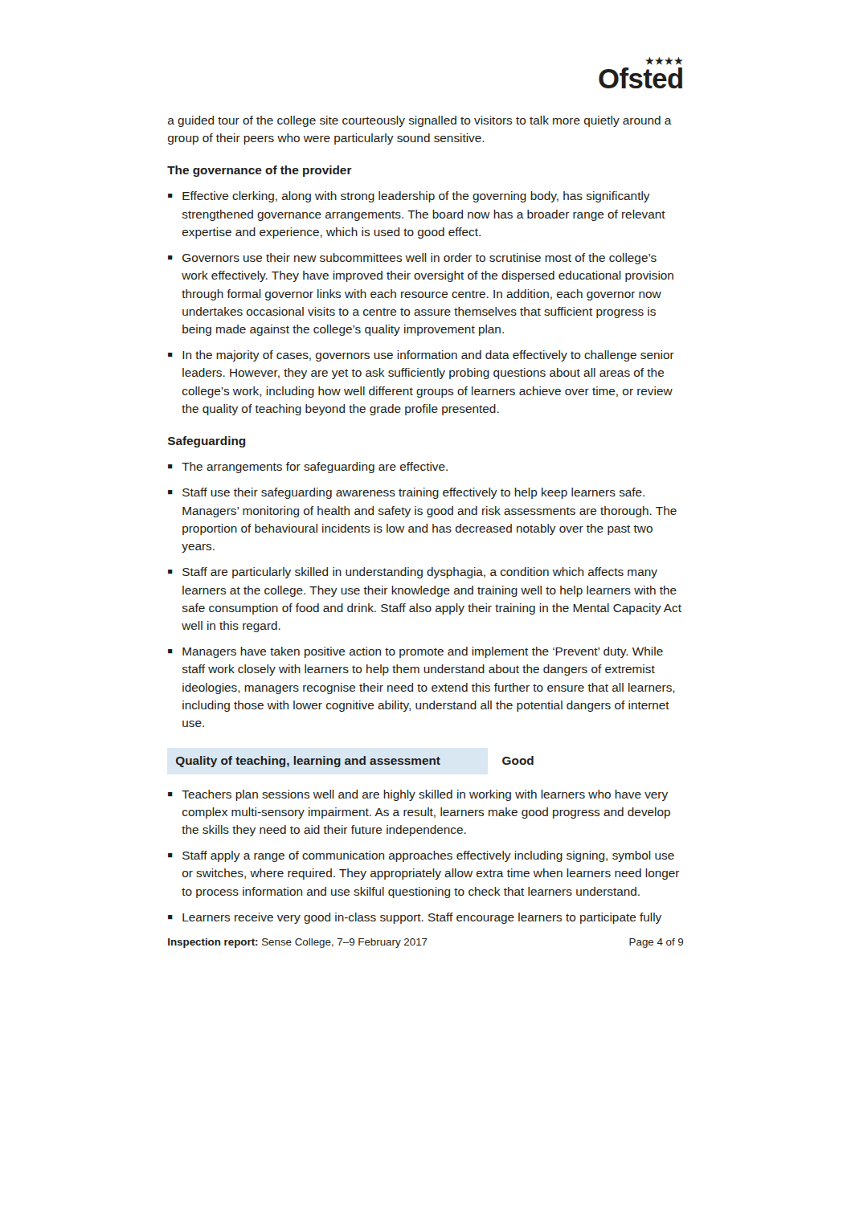★★★★
Ofsted
a guided tour of the college site courteously signalled to visitors to talk more quietly around a group of their peers who were particularly sound sensitive.
The governance of the provider
Effective clerking, along with strong leadership of the governing body, has significantly strengthened governance arrangements. The board now has a broader range of relevant expertise and experience, which is used to good effect.
Governors use their new subcommittees well in order to scrutinise most of the college’s work effectively. They have improved their oversight of the dispersed educational provision through formal governor links with each resource centre. In addition, each governor now undertakes occasional visits to a centre to assure themselves that sufficient progress is being made against the college’s quality improvement plan.
In the majority of cases, governors use information and data effectively to challenge senior leaders. However, they are yet to ask sufficiently probing questions about all areas of the college’s work, including how well different groups of learners achieve over time, or review the quality of teaching beyond the grade profile presented.
Safeguarding
The arrangements for safeguarding are effective.
Staff use their safeguarding awareness training effectively to help keep learners safe. Managers’ monitoring of health and safety is good and risk assessments are thorough. The proportion of behavioural incidents is low and has decreased notably over the past two years.
Staff are particularly skilled in understanding dysphagia, a condition which affects many learners at the college. They use their knowledge and training well to help learners with the safe consumption of food and drink. Staff also apply their training in the Mental Capacity Act well in this regard.
Managers have taken positive action to promote and implement the ‘Prevent’ duty. While staff work closely with learners to help them understand about the dangers of extremist ideologies, managers recognise their need to extend this further to ensure that all learners, including those with lower cognitive ability, understand all the potential dangers of internet use.
Quality of teaching, learning and assessment
Good
Teachers plan sessions well and are highly skilled in working with learners who have very complex multi-sensory impairment. As a result, learners make good progress and develop the skills they need to aid their future independence.
Staff apply a range of communication approaches effectively including signing, symbol use or switches, where required. They appropriately allow extra time when learners need longer to process information and use skilful questioning to check that learners understand.
Learners receive very good in-class support. Staff encourage learners to participate fully
Inspection report: Sense College, 7–9 February 2017
Page 4 of 9